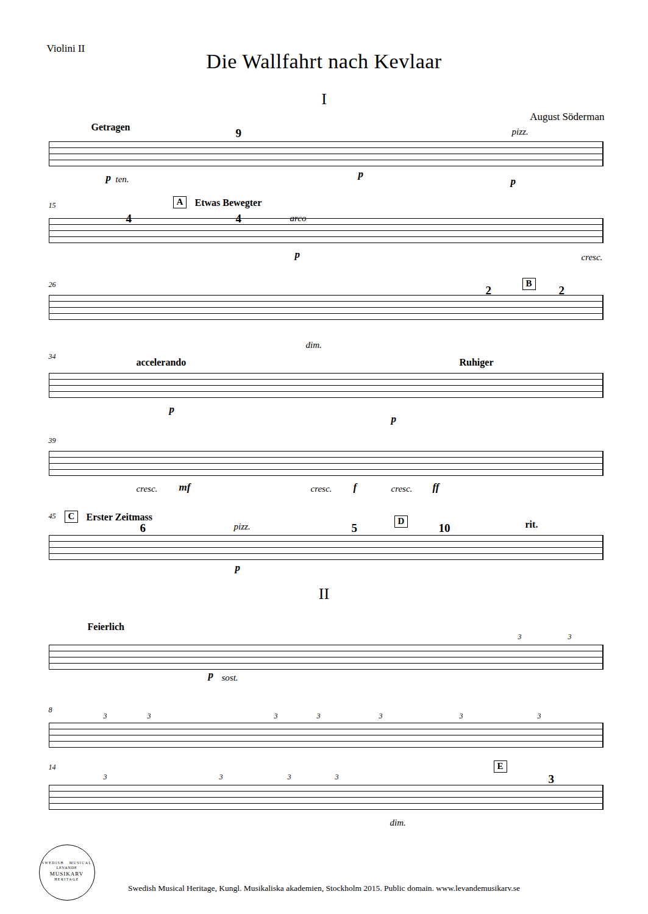Violini II
Die Wallfahrt nach Kevlaar
I
August Söderman
Getragen
pizz.
9
p
ten.
p
p
15
A
Etwas Bewegter
arco
4
4
p
cresc.
26
B
2
2
dim.
34
accelerando
Ruhiger
p
p
39
cresc.
mf
cresc.
f
cresc.
ff
45
C
Erster Zeitmass
pizz.
D
rit.
6
5
10
p
II
Feierlich
3
3
p
sost.
8
3
3
3
3
3
3
3
14
3
3
3
3
E
3
dim.
SWEDISH MUSICAL LEVANDE MUSIKARV HERITAGE
Swedish Musical Heritage, Kungl. Musikaliska akademien, Stockholm 2015. Public domain. www.levandemusikarv.se